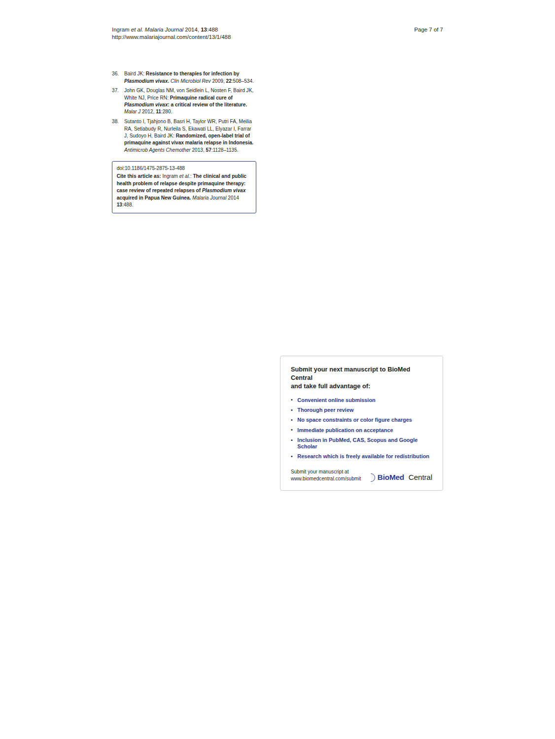Ingram et al. Malaria Journal 2014, 13:488
http://www.malariajournal.com/content/13/1/488
Page 7 of 7
36. Baird JK: Resistance to therapies for infection by Plasmodium vivax. Clin Microbiol Rev 2009, 22:508–534.
37. John GK, Douglas NM, von Seidlein L, Nosten F, Baird JK, White NJ, Price RN: Primaquine radical cure of Plasmodium vivax: a critical review of the literature. Malar J 2012, 11:280.
38. Sutanto I, Tjahjono B, Basri H, Taylor WR, Putri FA, Meilia RA, Setiabudy R, Nurleila S, Ekawati LL, Elyazar I, Farrar J, Sudoyo H, Baird JK: Randomized, open-label trial of primaquine against vivax malaria relapse in Indonesia. Antimicrob Agents Chemother 2013, 57:1128–1135.
doi:10.1186/1475-2875-13-488
Cite this article as: Ingram et al.: The clinical and public health problem of relapse despite primaquine therapy: case review of repeated relapses of Plasmodium vivax acquired in Papua New Guinea. Malaria Journal 2014 13:488.
Submit your next manuscript to BioMed Central
and take full advantage of:
Convenient online submission
Thorough peer review
No space constraints or color figure charges
Immediate publication on acceptance
Inclusion in PubMed, CAS, Scopus and Google Scholar
Research which is freely available for redistribution
Submit your manuscript at
www.biomedcentral.com/submit
BioMed Central